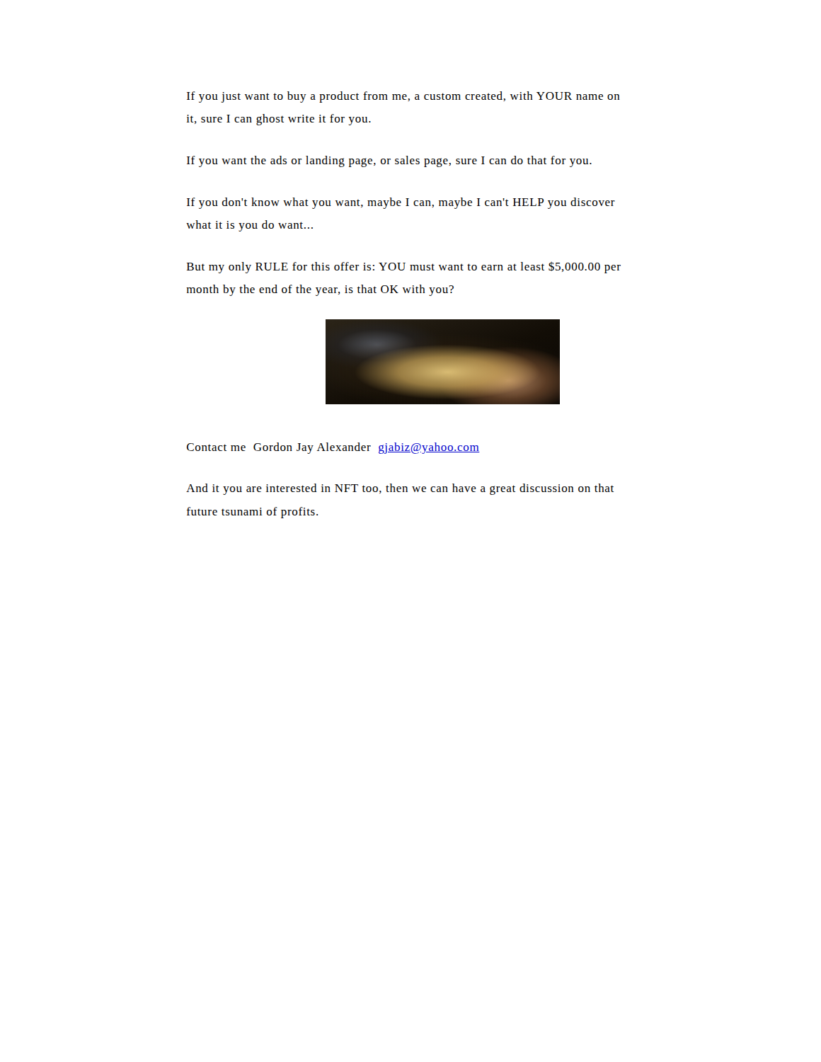If you just want to buy a product from me, a custom created, with YOUR name on it, sure I can ghost write it for you.
If you want the ads or landing page, or sales page, sure I can do that for you.
If you don't know what you want, maybe I can, maybe I can't HELP you discover what it is you do want...
But my only RULE for this offer is: YOU must want to earn at least $5,000.00 per month by the end of the year, is that OK with you?
Contact me Gordon Jay Alexander gjabiz@yahoo.com
And it you are interested in NFT too, then we can have a great discussion on that future tsunami of profits.